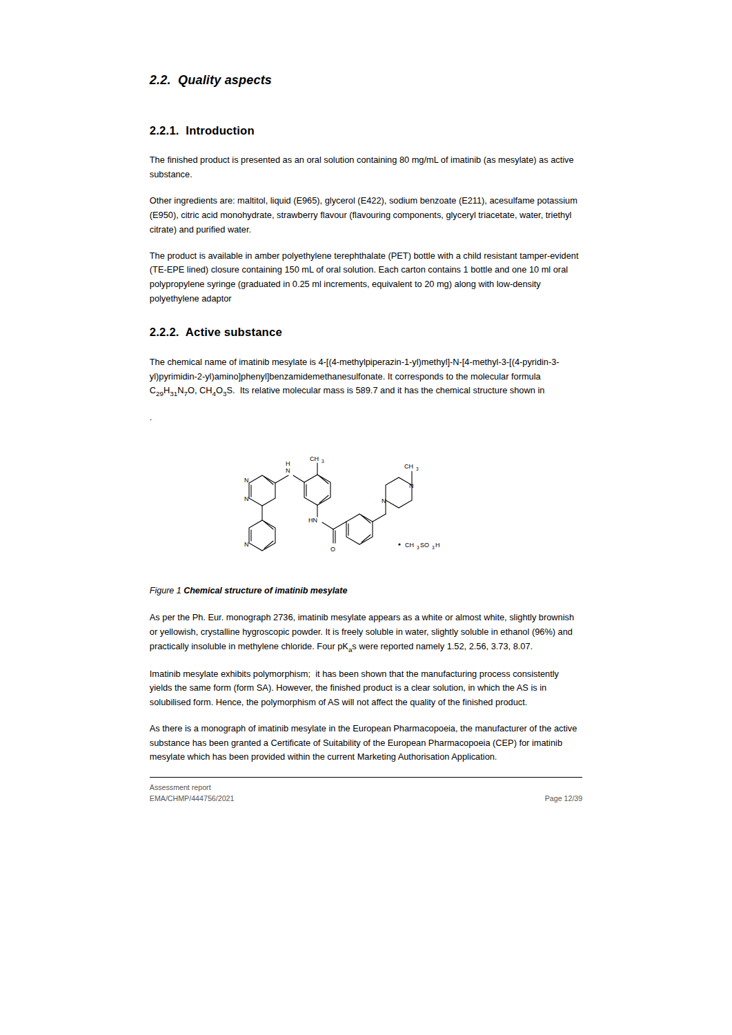2.2. Quality aspects
2.2.1. Introduction
The finished product is presented as an oral solution containing 80 mg/mL of imatinib (as mesylate) as active substance.
Other ingredients are: maltitol, liquid (E965), glycerol (E422), sodium benzoate (E211), acesulfame potassium (E950), citric acid monohydrate, strawberry flavour (flavouring components, glyceryl triacetate, water, triethyl citrate) and purified water.
The product is available in amber polyethylene terephthalate (PET) bottle with a child resistant tamper-evident (TE-EPE lined) closure containing 150 mL of oral solution. Each carton contains 1 bottle and one 10 ml oral polypropylene syringe (graduated in 0.25 ml increments, equivalent to 20 mg) along with low-density polyethylene adaptor
2.2.2. Active substance
The chemical name of imatinib mesylate is 4-[(4-methylpiperazin-1-yl)methyl]-N-[4-methyl-3-[(4-pyridin-3-yl)pyrimidin-2-yl)amino]phenyl]benzamidemethanesulfonate. It corresponds to the molecular formula C29H31N7O, CH4O3S. Its relative molecular mass is 589.7 and it has the chemical structure shown in
.
N N N N H CH 3 HN O N N CH 3 CH 3 SO 3 H
Figure 1 Chemical structure of imatinib mesylate
As per the Ph. Eur. monograph 2736, imatinib mesylate appears as a white or almost white, slightly brownish or yellowish, crystalline hygroscopic powder. It is freely soluble in water, slightly soluble in ethanol (96%) and practically insoluble in methylene chloride. Four pKas were reported namely 1.52, 2.56, 3.73, 8.07.
Imatinib mesylate exhibits polymorphism; it has been shown that the manufacturing process consistently yields the same form (form SA). However, the finished product is a clear solution, in which the AS is in solubilised form. Hence, the polymorphism of AS will not affect the quality of the finished product.
As there is a monograph of imatinib mesylate in the European Pharmacopoeia, the manufacturer of the active substance has been granted a Certificate of Suitability of the European Pharmacopoeia (CEP) for imatinib mesylate which has been provided within the current Marketing Authorisation Application.
Assessment report
EMA/CHMP/444756/2021
Page 12/39